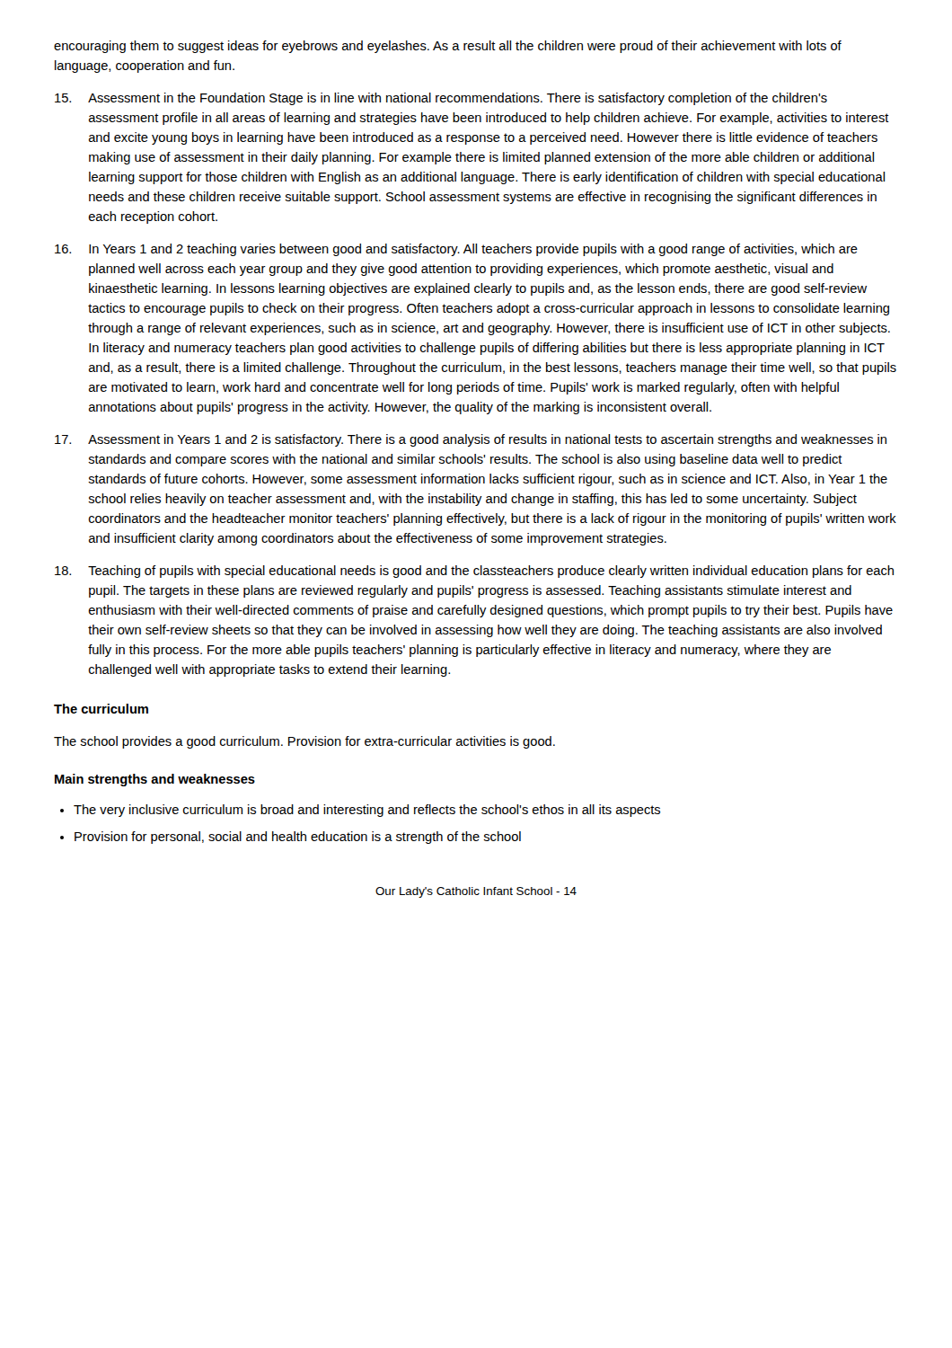encouraging them to suggest ideas for eyebrows and eyelashes. As a result all the children were proud of their achievement with lots of language, cooperation and fun.
15. Assessment in the Foundation Stage is in line with national recommendations. There is satisfactory completion of the children's assessment profile in all areas of learning and strategies have been introduced to help children achieve. For example, activities to interest and excite young boys in learning have been introduced as a response to a perceived need. However there is little evidence of teachers making use of assessment in their daily planning. For example there is limited planned extension of the more able children or additional learning support for those children with English as an additional language. There is early identification of children with special educational needs and these children receive suitable support. School assessment systems are effective in recognising the significant differences in each reception cohort.
16. In Years 1 and 2 teaching varies between good and satisfactory. All teachers provide pupils with a good range of activities, which are planned well across each year group and they give good attention to providing experiences, which promote aesthetic, visual and kinaesthetic learning. In lessons learning objectives are explained clearly to pupils and, as the lesson ends, there are good self-review tactics to encourage pupils to check on their progress. Often teachers adopt a cross-curricular approach in lessons to consolidate learning through a range of relevant experiences, such as in science, art and geography. However, there is insufficient use of ICT in other subjects. In literacy and numeracy teachers plan good activities to challenge pupils of differing abilities but there is less appropriate planning in ICT and, as a result, there is a limited challenge. Throughout the curriculum, in the best lessons, teachers manage their time well, so that pupils are motivated to learn, work hard and concentrate well for long periods of time. Pupils' work is marked regularly, often with helpful annotations about pupils' progress in the activity. However, the quality of the marking is inconsistent overall.
17. Assessment in Years 1 and 2 is satisfactory. There is a good analysis of results in national tests to ascertain strengths and weaknesses in standards and compare scores with the national and similar schools' results. The school is also using baseline data well to predict standards of future cohorts. However, some assessment information lacks sufficient rigour, such as in science and ICT. Also, in Year 1 the school relies heavily on teacher assessment and, with the instability and change in staffing, this has led to some uncertainty. Subject coordinators and the headteacher monitor teachers' planning effectively, but there is a lack of rigour in the monitoring of pupils' written work and insufficient clarity among coordinators about the effectiveness of some improvement strategies.
18. Teaching of pupils with special educational needs is good and the classteachers produce clearly written individual education plans for each pupil. The targets in these plans are reviewed regularly and pupils' progress is assessed. Teaching assistants stimulate interest and enthusiasm with their well-directed comments of praise and carefully designed questions, which prompt pupils to try their best. Pupils have their own self-review sheets so that they can be involved in assessing how well they are doing. The teaching assistants are also involved fully in this process. For the more able pupils teachers' planning is particularly effective in literacy and numeracy, where they are challenged well with appropriate tasks to extend their learning.
The curriculum
The school provides a good curriculum. Provision for extra-curricular activities is good.
Main strengths and weaknesses
The very inclusive curriculum is broad and interesting and reflects the school's ethos in all its aspects
Provision for personal, social and health education is a strength of the school
Our Lady's Catholic Infant School - 14